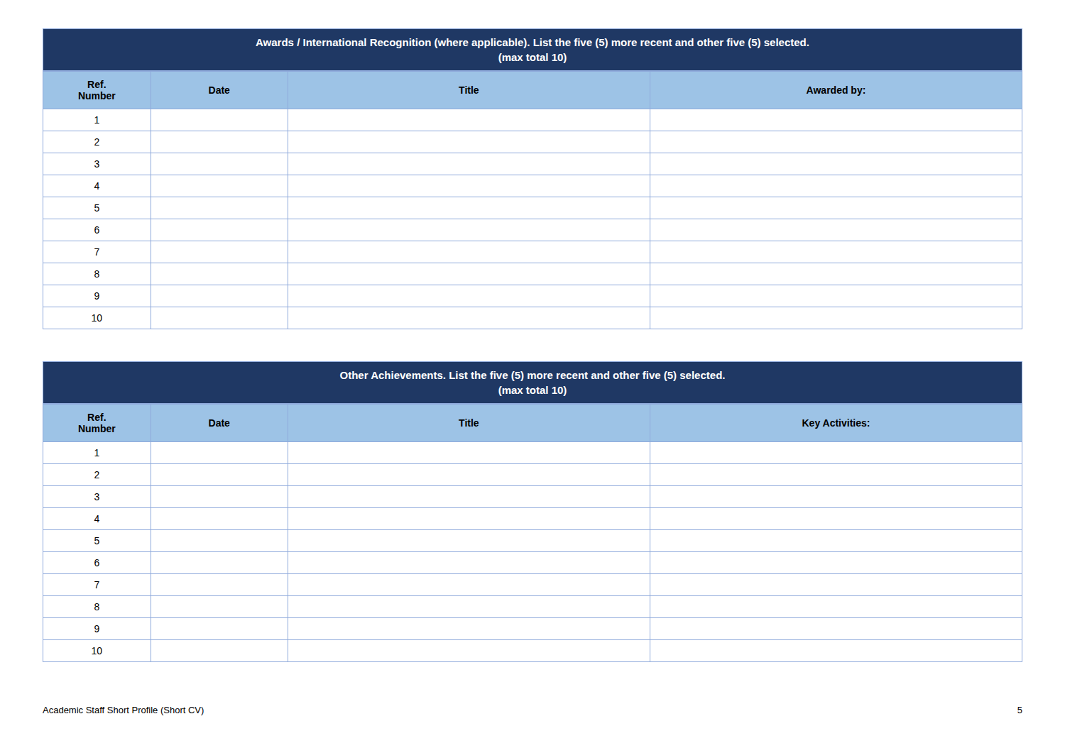Awards / International Recognition (where applicable). List the five (5) more recent and other five (5) selected. (max total 10)
| Ref. Number | Date | Title | Awarded by: |
| --- | --- | --- | --- |
| 1 | | | |
| 2 | | | |
| 3 | | | |
| 4 | | | |
| 5 | | | |
| 6 | | | |
| 7 | | | |
| 8 | | | |
| 9 | | | |
| 10 | | | |
Other Achievements. List the five (5) more recent and other five (5) selected. (max total 10)
| Ref. Number | Date | Title | Key Activities: |
| --- | --- | --- | --- |
| 1 | | | |
| 2 | | | |
| 3 | | | |
| 4 | | | |
| 5 | | | |
| 6 | | | |
| 7 | | | |
| 8 | | | |
| 9 | | | |
| 10 | | | |
Academic Staff Short Profile (Short CV) 5